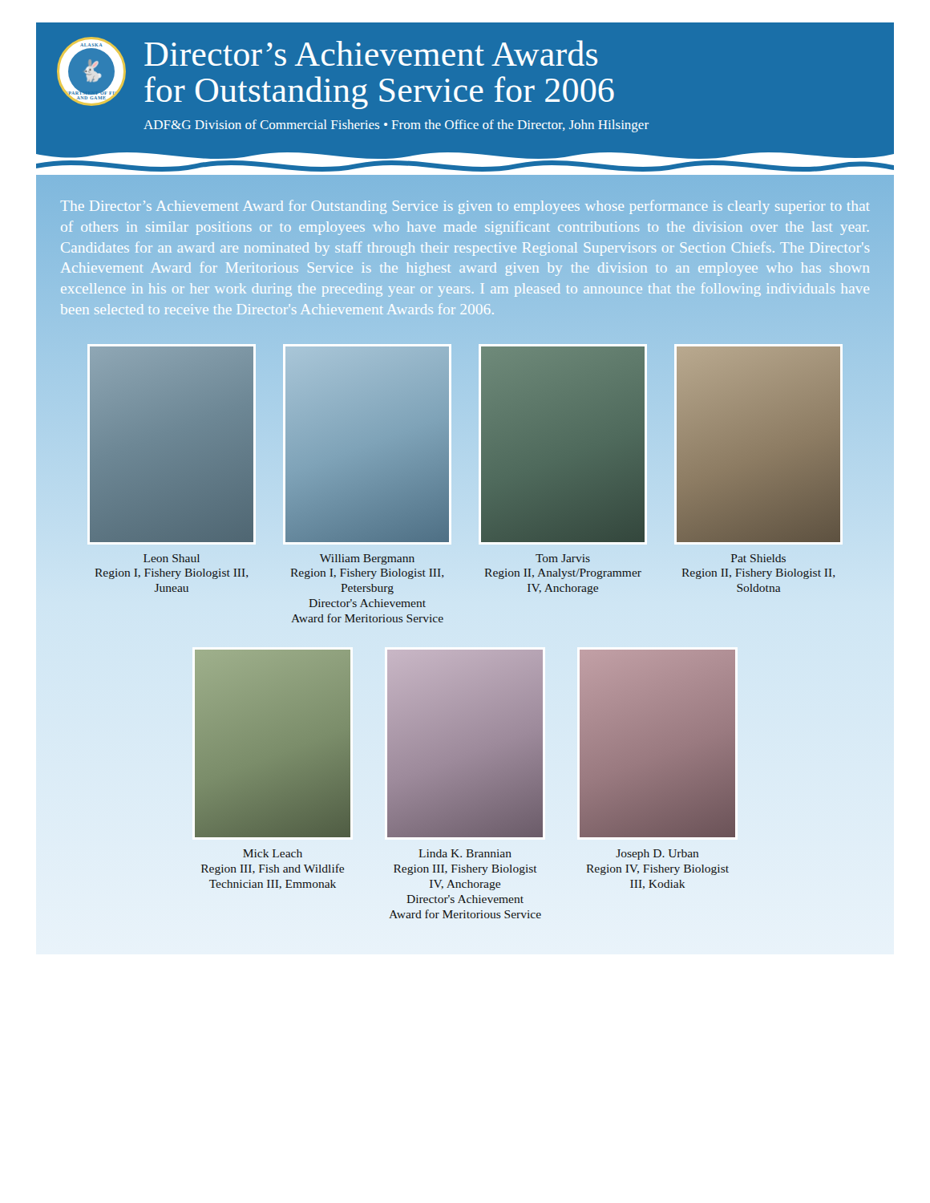ALASKA
🐇
DEPARTMENT OF FISH AND GAME
Director’s Achievement Awards
for Outstanding Service for 2006
ADF&G Division of Commercial Fisheries • From the Office of the Director, John Hilsinger
The Director’s Achievement Award for Outstanding Service is given to employees whose performance is clearly superior to that of others in similar positions or to employees who have made significant contributions to the division over the last year. Candidates for an award are nominated by staff through their respective Regional Supervisors or Section Chiefs. The Director's Achievement Award for Meritorious Service is the highest award given by the division to an employee who has shown excellence in his or her work during the preceding year or years. I am pleased to announce that the following individuals have been selected to receive the Director's Achievement Awards for 2006.
Leon Shaul Region I, Fishery Biologist III, Juneau
William Bergmann Region I, Fishery Biologist III, Petersburg Director's Achievement Award for Meritorious Service
Tom Jarvis Region II, Analyst/Programmer IV, Anchorage
Pat Shields Region II, Fishery Biologist II, Soldotna
Mick Leach Region III, Fish and Wildlife Technician III, Emmonak
Linda K. Brannian Region III, Fishery Biologist IV, Anchorage Director's Achievement Award for Meritorious Service
Joseph D. Urban Region IV, Fishery Biologist III, Kodiak